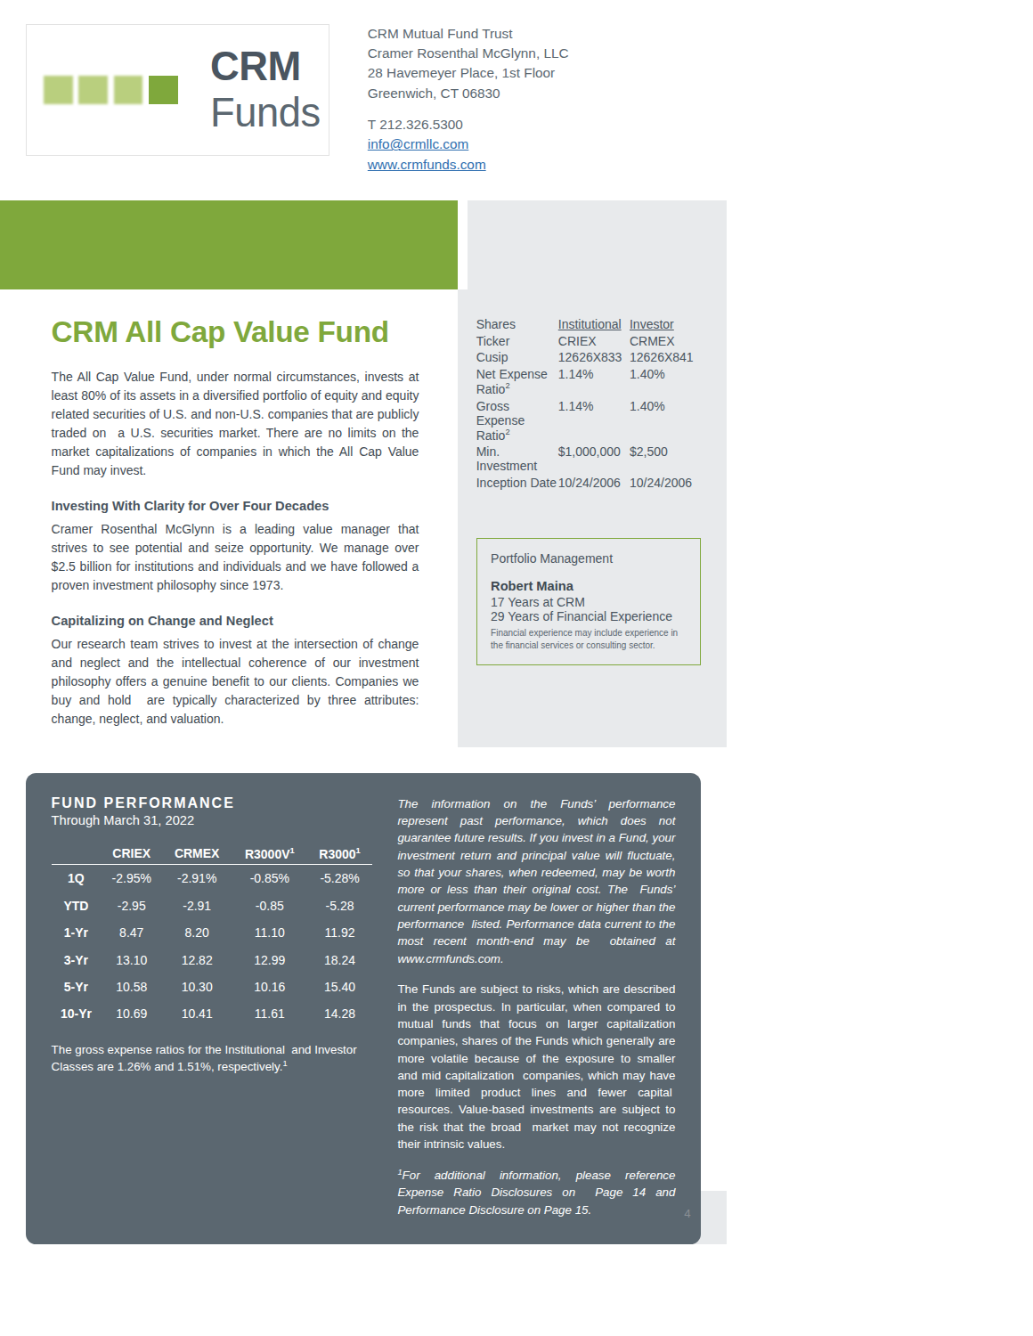CRM Funds
CRM Mutual Fund Trust
Cramer Rosenthal McGlynn, LLC
28 Havemeyer Place, 1st Floor
Greenwich, CT 06830
T 212.326.5300
info@crmllc.com www.crmfunds.com
CRM All Cap Value Fund
The All Cap Value Fund, under normal circumstances, invests at least 80% of its assets in a diversified portfolio of equity and equity related securities of U.S. and non-U.S. companies that are publicly traded on a U.S. securities market. There are no limits on the market capitalizations of companies in which the All Cap Value Fund may invest.
Investing With Clarity for Over Four Decades
Cramer Rosenthal McGlynn is a leading value manager that strives to see potential and seize opportunity. We manage over $2.5 billion for institutions and individuals and we have followed a proven investment philosophy since 1973.
Capitalizing on Change and Neglect
Our research team strives to invest at the intersection of change and neglect and the intellectual coherence of our investment philosophy offers a genuine benefit to our clients. Companies we buy and hold are typically characterized by three attributes: change, neglect, and valuation.
| Shares | Institutional | Investor |
| Ticker | CRIEX | CRMEX |
| Cusip | 12626X833 | 12626X841 |
| Net Expense Ratio 2 | 1.14% | 1.40% |
| Gross Expense Ratio 2 | 1.14% | 1.40% |
| Min. Investment | $1,000,000 | $2,500 |
| Inception Date | 10/24/2006 | 10/24/2006 |
Portfolio Management
Robert Maina
17 Years at CRM
29 Years of Financial Experience
Financial experience may include experience in the financial services or consulting sector.
FUND PERFORMANCE
Through March 31, 2022
| | CRIEX | CRMEX | R3000V 1 | R3000 1 |
| --- | --- | --- | --- | --- |
| 1Q | -2.95% | -2.91% | -0.85% | -5.28% |
| YTD | -2.95 | -2.91 | -0.85 | -5.28 |
| 1-Yr | 8.47 | 8.20 | 11.10 | 11.92 |
| 3-Yr | 13.10 | 12.82 | 12.99 | 18.24 |
| 5-Yr | 10.58 | 10.30 | 10.16 | 15.40 |
| 10-Yr | 10.69 | 10.41 | 11.61 | 14.28 |
The gross expense ratios for the Institutional and Investor Classes are 1.26% and 1.51%, respectively.1
The information on the Funds’ performance represent past performance, which does not guarantee future results. If you invest in a Fund, your investment return and principal value will fluctuate, so that your shares, when redeemed, may be worth more or less than their original cost. The Funds’ current performance may be lower or higher than the performance listed. Performance data current to the most recent month-end may be obtained at www.crmfunds.com.
The Funds are subject to risks, which are described in the prospectus. In particular, when compared to mutual funds that focus on larger capitalization companies, shares of the Funds which generally are more volatile because of the exposure to smaller and mid capitalization companies, which may have more limited product lines and fewer capital resources. Value-based investments are subject to the risk that the broad market may not recognize their intrinsic values.
1For additional information, please reference Expense Ratio Disclosures on Page 14 and Performance Disclosure on Page 15.
4